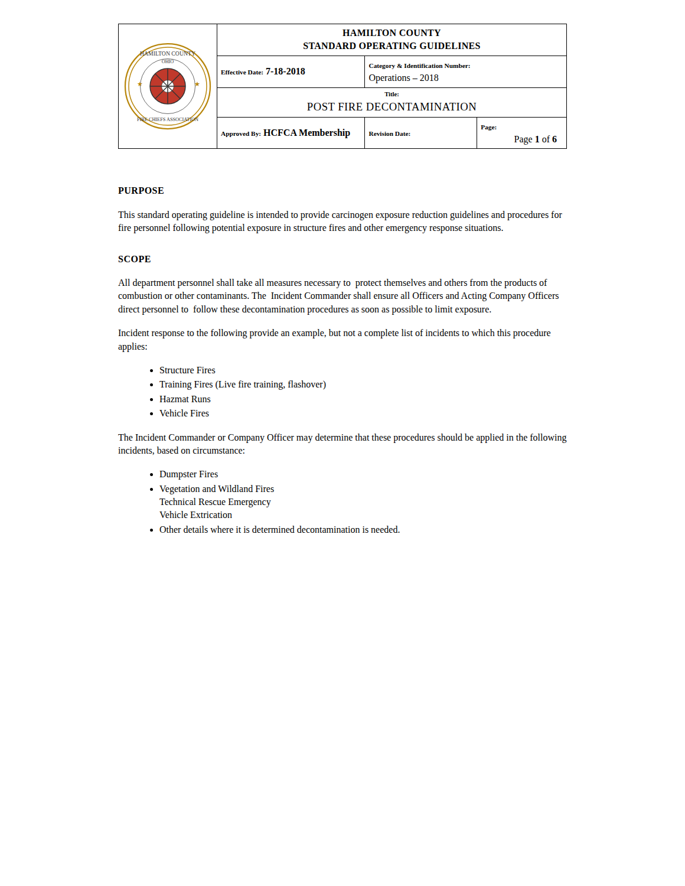| | HAMILTON COUNTY STANDARD OPERATING GUIDELINES |
| Effective Date: 7-18-2018 | Category & Identification Number: Operations – 2018 |
| Title: POST FIRE DECONTAMINATION |
| Approved By: HCFCA Membership | Revision Date: | Page: Page 1 of 6 |
PURPOSE
This standard operating guideline is intended to provide carcinogen exposure reduction guidelines and procedures for fire personnel following potential exposure in structure fires and other emergency response situations.
SCOPE
All department personnel shall take all measures necessary to protect themselves and others from the products of combustion or other contaminants. The Incident Commander shall ensure all Officers and Acting Company Officers direct personnel to follow these decontamination procedures as soon as possible to limit exposure.
Incident response to the following provide an example, but not a complete list of incidents to which this procedure applies:
Structure Fires
Training Fires (Live fire training, flashover)
Hazmat Runs
Vehicle Fires
The Incident Commander or Company Officer may determine that these procedures should be applied in the following incidents, based on circumstance:
Dumpster Fires
Vegetation and Wildland Fires
Technical Rescue Emergency
Vehicle Extrication
Other details where it is determined decontamination is needed.